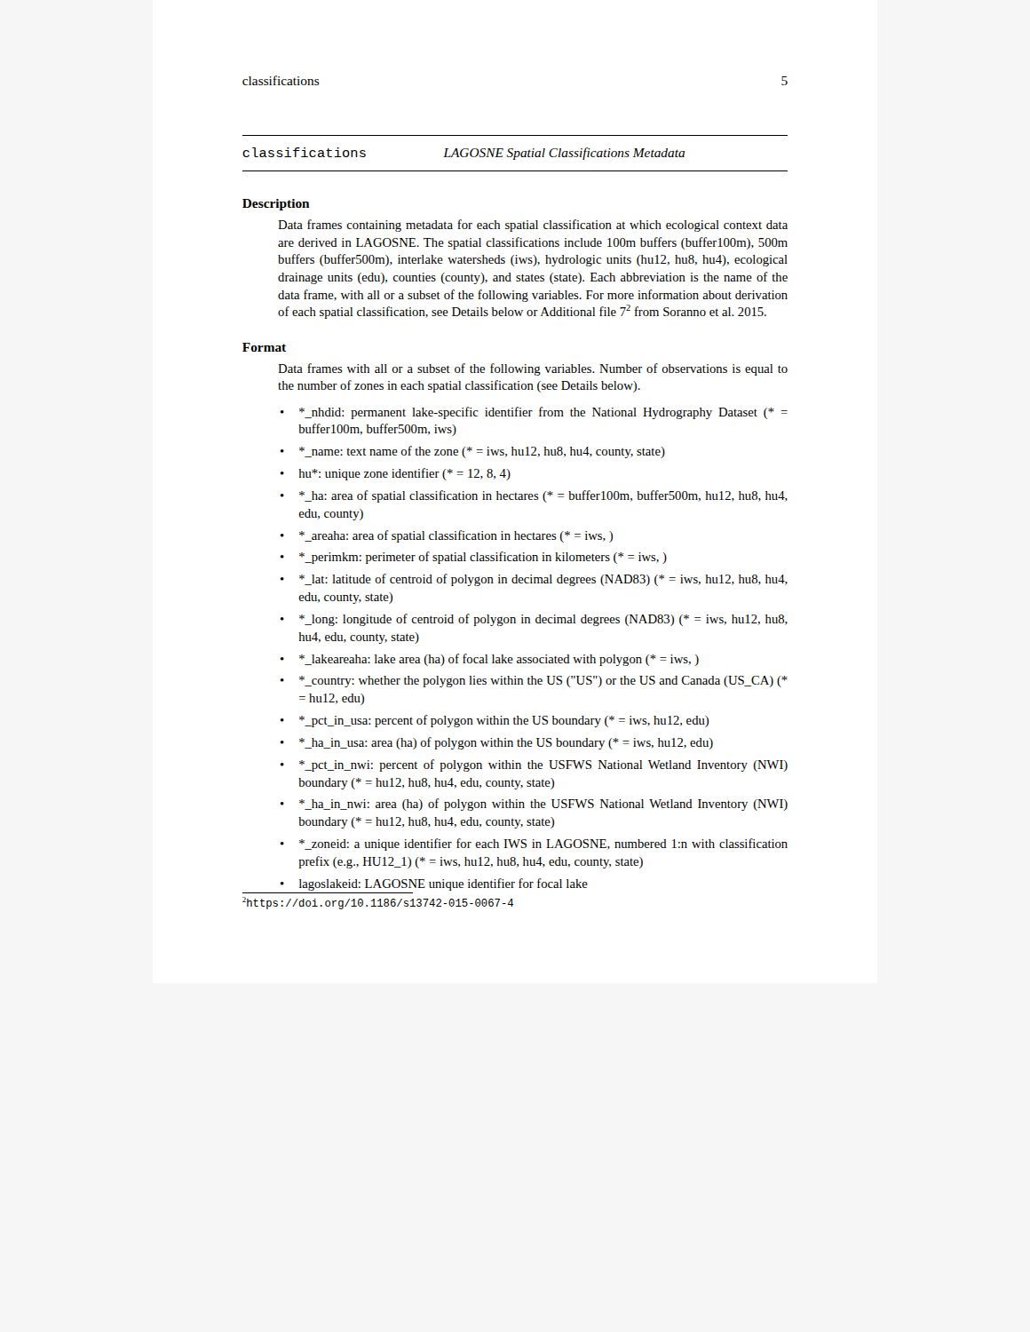classifications
5
classifications
LAGOSNE Spatial Classifications Metadata
Description
Data frames containing metadata for each spatial classification at which ecological context data are derived in LAGOSNE. The spatial classifications include 100m buffers (buffer100m), 500m buffers (buffer500m), interlake watersheds (iws), hydrologic units (hu12, hu8, hu4), ecological drainage units (edu), counties (county), and states (state). Each abbreviation is the name of the data frame, with all or a subset of the following variables. For more information about derivation of each spatial classification, see Details below or Additional file 72 from Soranno et al. 2015.
Format
Data frames with all or a subset of the following variables. Number of observations is equal to the number of zones in each spatial classification (see Details below).
*_nhdid: permanent lake-specific identifier from the National Hydrography Dataset (* = buffer100m, buffer500m, iws)
*_name: text name of the zone (* = iws, hu12, hu8, hu4, county, state)
hu*: unique zone identifier (* = 12, 8, 4)
*_ha: area of spatial classification in hectares (* = buffer100m, buffer500m, hu12, hu8, hu4, edu, county)
*_areaha: area of spatial classification in hectares (* = iws, )
*_perimkm: perimeter of spatial classification in kilometers (* = iws, )
*_lat: latitude of centroid of polygon in decimal degrees (NAD83) (* = iws, hu12, hu8, hu4, edu, county, state)
*_long: longitude of centroid of polygon in decimal degrees (NAD83) (* = iws, hu12, hu8, hu4, edu, county, state)
*_lakeareaha: lake area (ha) of focal lake associated with polygon (* = iws, )
*_country: whether the polygon lies within the US ("US") or the US and Canada (US_CA) (* = hu12, edu)
*_pct_in_usa: percent of polygon within the US boundary (* = iws, hu12, edu)
*_ha_in_usa: area (ha) of polygon within the US boundary (* = iws, hu12, edu)
*_pct_in_nwi: percent of polygon within the USFWS National Wetland Inventory (NWI) boundary (* = hu12, hu8, hu4, edu, county, state)
*_ha_in_nwi: area (ha) of polygon within the USFWS National Wetland Inventory (NWI) boundary (* = hu12, hu8, hu4, edu, county, state)
*_zoneid: a unique identifier for each IWS in LAGOSNE, numbered 1:n with classification prefix (e.g., HU12_1) (* = iws, hu12, hu8, hu4, edu, county, state)
lagoslakeid: LAGOSNE unique identifier for focal lake
2https://doi.org/10.1186/s13742-015-0067-4